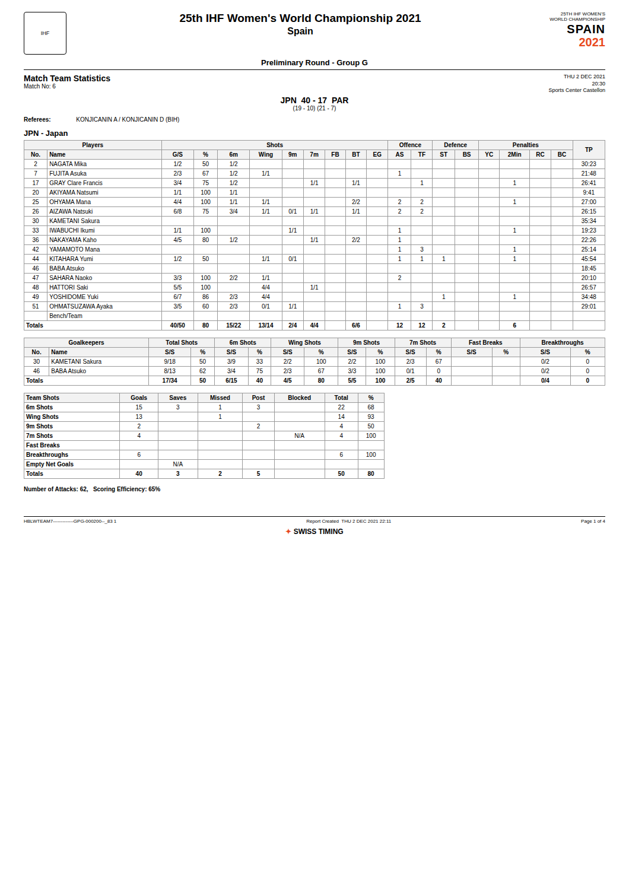IHF
25th IHF Women's World Championship 2021
Spain
25TH IHF WOMEN'S
WORLD CHAMPIONSHIP
SPAIN
2021
Preliminary Round - Group G
Match Team Statistics
Match No: 6
THU 2 DEC 2021
20:30
Sports Center Castellon
JPN 40 - 17 PAR
(19 - 10) (21 - 7)
Referees: KONJICANIN A / KONJICANIN D (BIH)
JPN - Japan
| Players | Shots | Offence | Defence | Penalties | TP |
| --- | --- | --- | --- | --- | --- |
| No. | Name | G/S | % | 6m | Wing | 9m | 7m | FB | BT | EG | AS | TF | ST | BS | YC | 2Min | RC | BC |
| 2 | NAGATA Mika | 1/2 | 50 | 1/2 | | | | | | | | | | | | | | | 30:23 |
| 7 | FUJITA Asuka | 2/3 | 67 | 1/2 | 1/1 | | | | | | 1 | | | | | | | | 21:48 |
| 17 | GRAY Clare Francis | 3/4 | 75 | 1/2 | | | 1/1 | | 1/1 | | | 1 | | | | 1 | | | 26:41 |
| 20 | AKIYAMA Natsumi | 1/1 | 100 | 1/1 | | | | | | | | | | | | | | | 9:41 |
| 25 | OHYAMA Mana | 4/4 | 100 | 1/1 | 1/1 | | | | 2/2 | | 2 | 2 | | | | 1 | | | 27:00 |
| 26 | AIZAWA Natsuki | 6/8 | 75 | 3/4 | 1/1 | 0/1 | 1/1 | | 1/1 | | 2 | 2 | | | | | | | 26:15 |
| 30 | KAMETANI Sakura | | | | | | | | | | | | | | | | | | 35:34 |
| 33 | IWABUCHI Ikumi | 1/1 | 100 | | | 1/1 | | | | | 1 | | | | | 1 | | | 19:23 |
| 36 | NAKAYAMA Kaho | 4/5 | 80 | 1/2 | | | 1/1 | | 2/2 | | 1 | | | | | | | | 22:26 |
| 42 | YAMAMOTO Mana | | | | | | | | | | 1 | 3 | | | | 1 | | | 25:14 |
| 44 | KITAHARA Yumi | 1/2 | 50 | | 1/1 | 0/1 | | | | | 1 | 1 | 1 | | | 1 | | | 45:54 |
| 46 | BABA Atsuko | | | | | | | | | | | | | | | | | | 18:45 |
| 47 | SAHARA Naoko | 3/3 | 100 | 2/2 | 1/1 | | | | | | 2 | | | | | | | | 20:10 |
| 48 | HATTORI Saki | 5/5 | 100 | | 4/4 | | 1/1 | | | | | | | | | | | | 26:57 |
| 49 | YOSHIDOME Yuki | 6/7 | 86 | 2/3 | 4/4 | | | | | | | | 1 | | | 1 | | | 34:48 |
| 51 | OHMATSUZAWA Ayaka | 3/5 | 60 | 2/3 | 0/1 | 1/1 | | | | | 1 | 3 | | | | | | | 29:01 |
| | Bench/Team | | | | | | | | | | | | | | | | | | |
| Totals | 40/50 | 80 | 15/22 | 13/14 | 2/4 | 4/4 | | 6/6 | | 12 | 12 | 2 | | | 6 | | | |
| Goalkeepers | Total Shots | 6m Shots | Wing Shots | 9m Shots | 7m Shots | Fast Breaks | Breakthroughs |
| --- | --- | --- | --- | --- | --- | --- | --- |
| No. | Name | S/S | % | S/S | % | S/S | % | S/S | % | S/S | % | S/S | % | S/S | % |
| 30 | KAMETANI Sakura | 9/18 | 50 | 3/9 | 33 | 2/2 | 100 | 2/2 | 100 | 2/3 | 67 | | | 0/2 | 0 |
| 46 | BABA Atsuko | 8/13 | 62 | 3/4 | 75 | 2/3 | 67 | 3/3 | 100 | 0/1 | 0 | | | 0/2 | 0 |
| Totals | 17/34 | 50 | 6/15 | 40 | 4/5 | 80 | 5/5 | 100 | 2/5 | 40 | | | 0/4 | 0 |
| Team Shots | Goals | Saves | Missed | Post | Blocked | Total | % |
| --- | --- | --- | --- | --- | --- | --- | --- |
| 6m Shots | 15 | 3 | 1 | 3 | | 22 | 68 |
| Wing Shots | 13 | | 1 | | | 14 | 93 |
| 9m Shots | 2 | | | 2 | | 4 | 50 |
| 7m Shots | 4 | | | | N/A | 4 | 100 |
| Fast Breaks | | | | | | | |
| Breakthroughs | 6 | | | | | 6 | 100 |
| Empty Net Goals | | N/A | | | | | |
| Totals | 40 | 3 | 2 | 5 | | 50 | 80 |
Number of Attacks: 62, Scoring Efficiency: 65%
HBLWTEAM7-------------GPG-000200--_83 1
Report Created THU 2 DEC 2021 22:11
Page 1 of 4
✦ SWISS TIMING